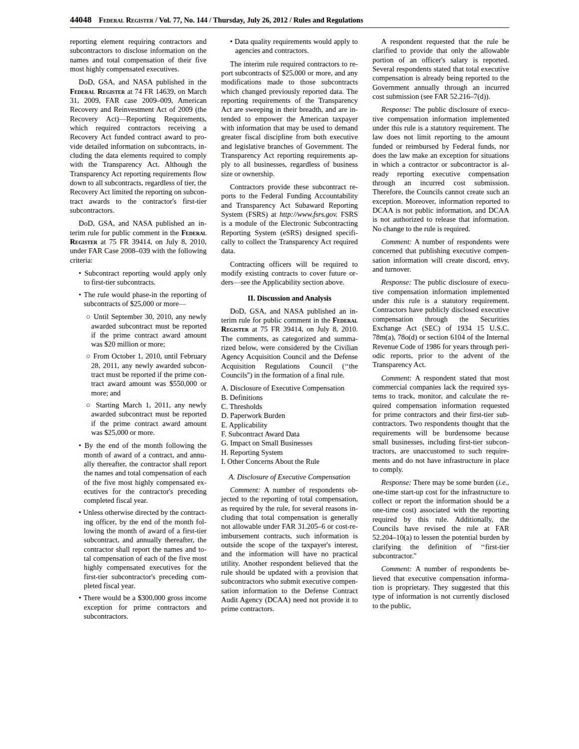44048 Federal Register / Vol. 77, No. 144 / Thursday, July 26, 2012 / Rules and Regulations
reporting element requiring contractors and subcontractors to disclose information on the names and total compensation of their five most highly compensated executives.
DoD, GSA, and NASA published in the Federal Register at 74 FR 14639, on March 31, 2009, FAR case 2009–009, American Recovery and Reinvestment Act of 2009 (the Recovery Act)—Reporting Requirements, which required contractors receiving a Recovery Act funded contract award to provide detailed information on subcontracts, including the data elements required to comply with the Transparency Act. Although the Transparency Act reporting requirements flow down to all subcontracts, regardless of tier, the Recovery Act limited the reporting on subcontract awards to the contractor's first-tier subcontractors.
DoD, GSA, and NASA published an interim rule for public comment in the Federal Register at 75 FR 39414, on July 8, 2010, under FAR Case 2008–039 with the following criteria:
Subcontract reporting would apply only to first-tier subcontracts.
The rule would phase-in the reporting of subcontracts of $25,000 or more—
Until September 30, 2010, any newly awarded subcontract must be reported if the prime contract award amount was $20 million or more;
From October 1, 2010, until February 28, 2011, any newly awarded subcontract must be reported if the prime contract award amount was $550,000 or more; and
Starting March 1, 2011, any newly awarded subcontract must be reported if the prime contract award amount was $25,000 or more.
By the end of the month following the month of award of a contract, and annually thereafter, the contractor shall report the names and total compensation of each of the five most highly compensated executives for the contractor's preceding completed fiscal year.
Unless otherwise directed by the contracting officer, by the end of the month following the month of award of a first-tier subcontract, and annually thereafter, the contractor shall report the names and total compensation of each of the five most highly compensated executives for the first-tier subcontractor's preceding completed fiscal year.
There would be a $300,000 gross income exception for prime contractors and subcontractors.
Data quality requirements would apply to agencies and contractors.
The interim rule required contractors to report subcontracts of $25,000 or more, and any modifications made to those subcontracts which changed previously reported data. The reporting requirements of the Transparency Act are sweeping in their breadth, and are intended to empower the American taxpayer with information that may be used to demand greater fiscal discipline from both executive and legislative branches of Government. The Transparency Act reporting requirements apply to all businesses, regardless of business size or ownership.
Contractors provide these subcontract reports to the Federal Funding Accountability and Transparency Act Subaward Reporting System (FSRS) at http://www.fsrs.gov. FSRS is a module of the Electronic Subcontracting Reporting System (eSRS) designed specifically to collect the Transparency Act required data.
Contracting officers will be required to modify existing contracts to cover future orders—see the Applicability section above.
II. Discussion and Analysis
DoD, GSA, and NASA published an interim rule for public comment in the Federal Register at 75 FR 39414, on July 8, 2010. The comments, as categorized and summarized below, were considered by the Civilian Agency Acquisition Council and the Defense Acquisition Regulations Council (‘‘the Councils'') in the formation of a final rule.
A. Disclosure of Executive Compensation
B. Definitions
C. Thresholds
D. Paperwork Burden
E. Applicability
F. Subcontract Award Data
G. Impact on Small Businesses
H. Reporting System
I. Other Concerns About the Rule
A. Disclosure of Executive Compensation
Comment: A number of respondents objected to the reporting of total compensation, as required by the rule, for several reasons including that total compensation is generally not allowable under FAR 31.205–6 or cost-reimbursement contracts, such information is outside the scope of the taxpayer's interest, and the information will have no practical utility. Another respondent believed that the rule should be updated with a provision that subcontractors who submit executive compensation information to the Defense Contract Audit Agency (DCAA) need not provide it to prime contractors.
A respondent requested that the rule be clarified to provide that only the allowable portion of an officer's salary is reported. Several respondents stated that total executive compensation is already being reported to the Government annually through an incurred cost submission (see FAR 52.216–7(d)).
Response: The public disclosure of executive compensation information implemented under this rule is a statutory requirement. The law does not limit reporting to the amount funded or reimbursed by Federal funds, nor does the law make an exception for situations in which a contractor or subcontractor is already reporting executive compensation through an incurred cost submission. Therefore, the Councils cannot create such an exception. Moreover, information reported to DCAA is not public information, and DCAA is not authorized to release that information. No change to the rule is required.
Comment: A number of respondents were concerned that publishing executive compensation information will create discord, envy, and turnover.
Response: The public disclosure of executive compensation information implemented under this rule is a statutory requirement. Contractors have publicly disclosed executive compensation through the Securities Exchange Act (SEC) of 1934 15 U.S.C. 78m(a), 78o(d) or section 6104 of the Internal Revenue Code of 1986 for years through periodic reports, prior to the advent of the Transparency Act.
Comment: A respondent stated that most commercial companies lack the required systems to track, monitor, and calculate the required compensation information requested for prime contractors and their first-tier subcontractors. Two respondents thought that the requirements will be burdensome because small businesses, including first-tier subcontractors, are unaccustomed to such requirements and do not have infrastructure in place to comply.
Response: There may be some burden (i.e., one-time start-up cost for the infrastructure to collect or report the information should be a one-time cost) associated with the reporting required by this rule. Additionally, the Councils have revised the rule at FAR 52.204–10(a) to lessen the potential burden by clarifying the definition of ‘‘first-tier subcontractor.''
Comment: A number of respondents believed that executive compensation information is proprietary. They suggested that this type of information is not currently disclosed to the public,